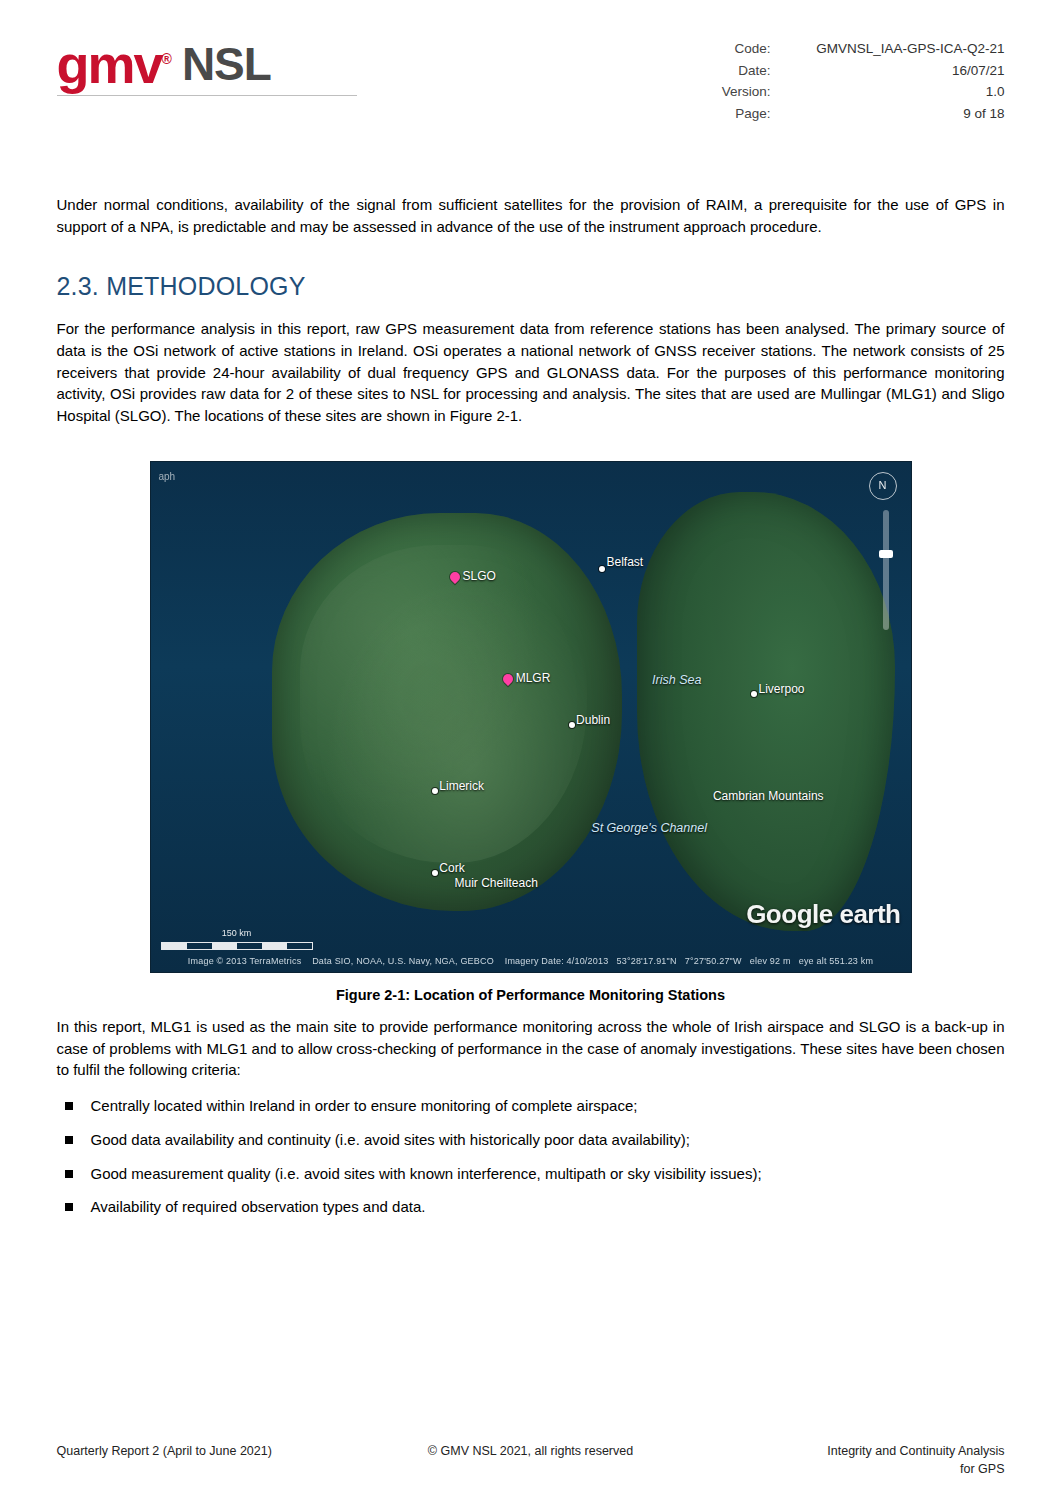gmv®
NSL
| Code: | GMVNSL_IAA-GPS-ICA-Q2-21 |
| Date: | 16/07/21 |
| Version: | 1.0 |
| Page: | 9 of 18 |
Under normal conditions, availability of the signal from sufficient satellites for the provision of RAIM, a prerequisite for the use of GPS in support of a NPA, is predictable and may be assessed in advance of the use of the instrument approach procedure.
2.3. METHODOLOGY
For the performance analysis in this report, raw GPS measurement data from reference stations has been analysed. The primary source of data is the OSi network of active stations in Ireland. OSi operates a national network of GNSS receiver stations. The network consists of 25 receivers that provide 24-hour availability of dual frequency GPS and GLONASS data. For the purposes of this performance monitoring activity, OSi provides raw data for 2 of these sites to NSL for processing and analysis. The sites that are used are Mullingar (MLG1) and Sligo Hospital (SLGO). The locations of these sites are shown in Figure 2-1.
aph
Belfast
Irish Sea
Dublin
Liverpoo
Limerick
St George's Channel
Cambrian Mountains
Cork
Muir Cheilteach
SLGO
MLGR
150 km
N
Google earth
Image © 2013 TerraMetrics Data SIO, NOAA, U.S. Navy, NGA, GEBCO Imagery Date: 4/10/2013 53°28'17.91"N 7°27'50.27"W elev 92 m eye alt 551.23 km
Figure 2-1: Location of Performance Monitoring Stations
In this report, MLG1 is used as the main site to provide performance monitoring across the whole of Irish airspace and SLGO is a back-up in case of problems with MLG1 and to allow cross-checking of performance in the case of anomaly investigations. These sites have been chosen to fulfil the following criteria:
Centrally located within Ireland in order to ensure monitoring of complete airspace;
Good data availability and continuity (i.e. avoid sites with historically poor data availability);
Good measurement quality (i.e. avoid sites with known interference, multipath or sky visibility issues);
Availability of required observation types and data.
Quarterly Report 2 (April to June 2021)
© GMV NSL 2021, all rights reserved
Integrity and Continuity Analysis for GPS